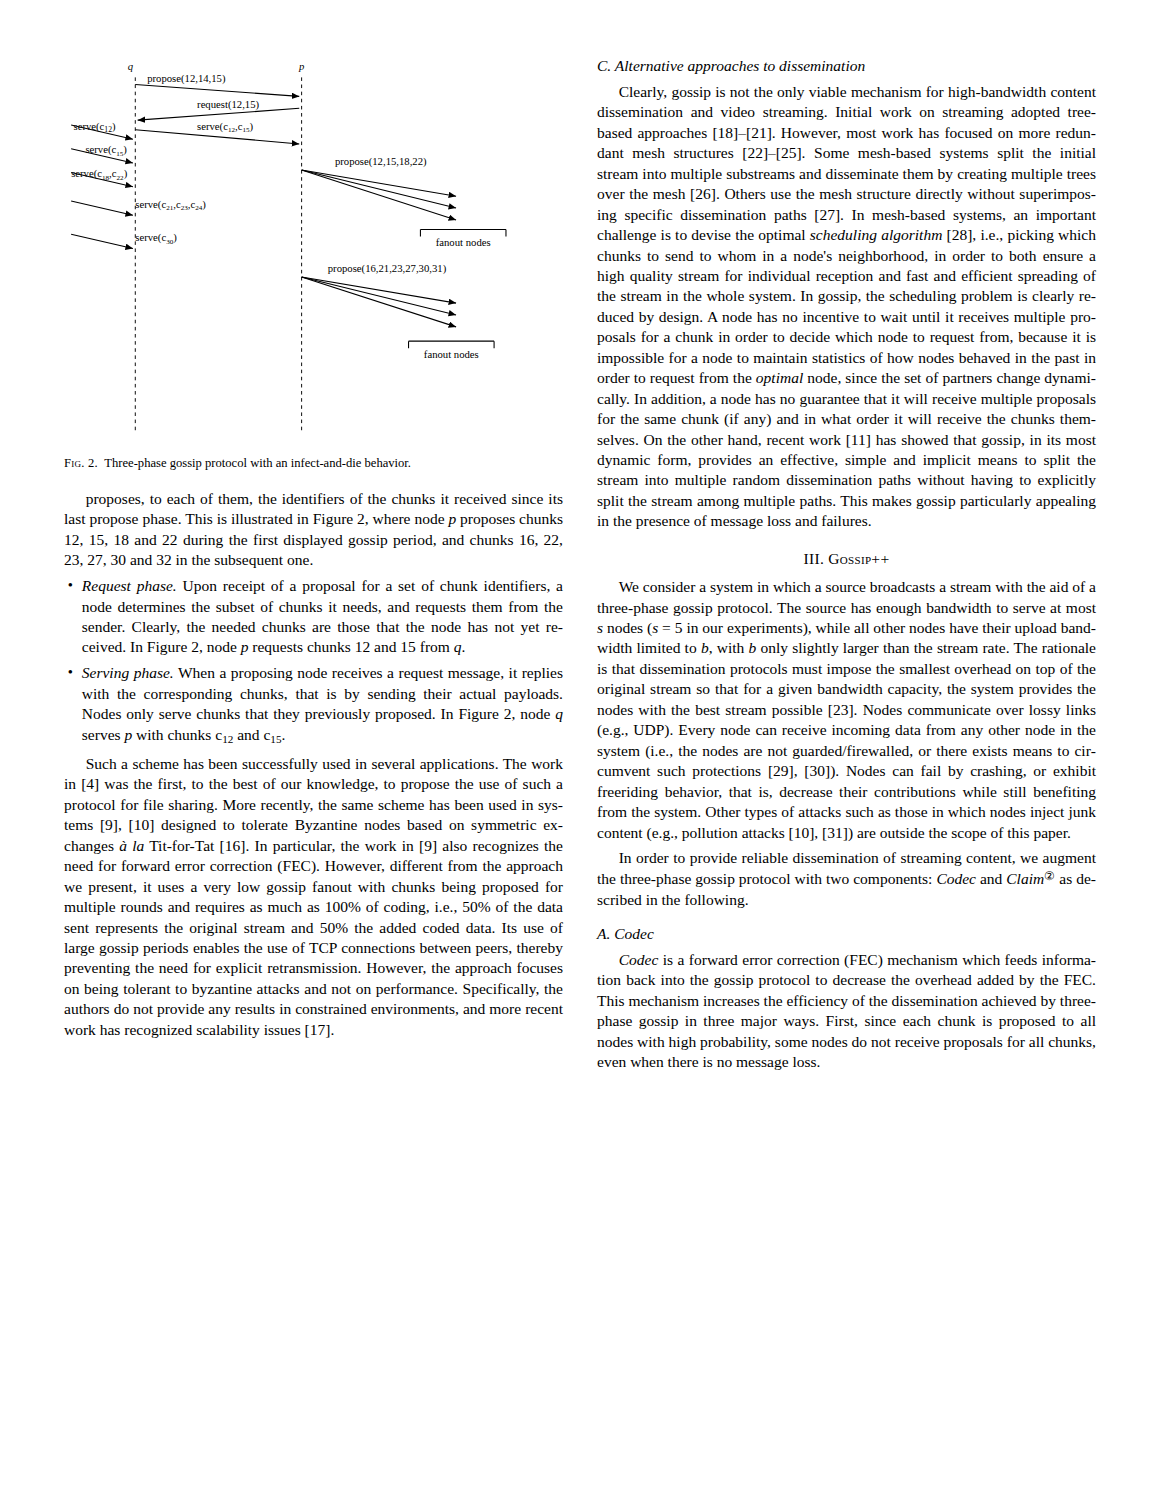q p propose(12,14,15) request(12,15) serve(c12) serve(c12,c15) serve(c15) serve(c18,c22) propose(12,15,18,22) serve(c21,c23,c24) serve(c30) fanout nodes propose(16,21,23,27,30,31) fanout nodes
Fig. 2. Three-phase gossip protocol with an infect-and-die behavior.
proposes, to each of them, the identifiers of the chunks it received since its last propose phase. This is illustrated in Figure 2, where node p proposes chunks 12, 15, 18 and 22 during the first displayed gossip period, and chunks 16, 22, 23, 27, 30 and 32 in the subsequent one.
Request phase. Upon receipt of a proposal for a set of chunk identifiers, a node determines the subset of chunks it needs, and requests them from the sender. Clearly, the needed chunks are those that the node has not yet received. In Figure 2, node p requests chunks 12 and 15 from q.
Serving phase. When a proposing node receives a request message, it replies with the corresponding chunks, that is by sending their actual payloads. Nodes only serve chunks that they previously proposed. In Figure 2, node q serves p with chunks c12 and c15.
Such a scheme has been successfully used in several applications. The work in [4] was the first, to the best of our knowledge, to propose the use of such a protocol for file sharing. More recently, the same scheme has been used in systems [9], [10] designed to tolerate Byzantine nodes based on symmetric exchanges à la Tit-for-Tat [16]. In particular, the work in [9] also recognizes the need for forward error correction (FEC). However, different from the approach we present, it uses a very low gossip fanout with chunks being proposed for multiple rounds and requires as much as 100% of coding, i.e., 50% of the data sent represents the original stream and 50% the added coded data. Its use of large gossip periods enables the use of TCP connections between peers, thereby preventing the need for explicit retransmission. However, the approach focuses on being tolerant to byzantine attacks and not on performance. Specifically, the authors do not provide any results in constrained environments, and more recent work has recognized scalability issues [17].
C. Alternative approaches to dissemination
Clearly, gossip is not the only viable mechanism for high-bandwidth content dissemination and video streaming. Initial work on streaming adopted tree-based approaches [18]–[21]. However, most work has focused on more redundant mesh structures [22]–[25]. Some mesh-based systems split the initial stream into multiple substreams and disseminate them by creating multiple trees over the mesh [26]. Others use the mesh structure directly without superimposing specific dissemination paths [27]. In mesh-based systems, an important challenge is to devise the optimal scheduling algorithm [28], i.e., picking which chunks to send to whom in a node's neighborhood, in order to both ensure a high quality stream for individual reception and fast and efficient spreading of the stream in the whole system. In gossip, the scheduling problem is clearly reduced by design. A node has no incentive to wait until it receives multiple proposals for a chunk in order to decide which node to request from, because it is impossible for a node to maintain statistics of how nodes behaved in the past in order to request from the optimal node, since the set of partners change dynamically. In addition, a node has no guarantee that it will receive multiple proposals for the same chunk (if any) and in what order it will receive the chunks themselves. On the other hand, recent work [11] has showed that gossip, in its most dynamic form, provides an effective, simple and implicit means to split the stream into multiple random dissemination paths without having to explicitly split the stream among multiple paths. This makes gossip particularly appealing in the presence of message loss and failures.
III. Gossip++
We consider a system in which a source broadcasts a stream with the aid of a three-phase gossip protocol. The source has enough bandwidth to serve at most s nodes (s = 5 in our experiments), while all other nodes have their upload bandwidth limited to b, with b only slightly larger than the stream rate. The rationale is that dissemination protocols must impose the smallest overhead on top of the original stream so that for a given bandwidth capacity, the system provides the nodes with the best stream possible [23]. Nodes communicate over lossy links (e.g., UDP). Every node can receive incoming data from any other node in the system (i.e., the nodes are not guarded/firewalled, or there exists means to circumvent such protections [29], [30]). Nodes can fail by crashing, or exhibit freeriding behavior, that is, decrease their contributions while still benefiting from the system. Other types of attacks such as those in which nodes inject junk content (e.g., pollution attacks [10], [31]) are outside the scope of this paper.
In order to provide reliable dissemination of streaming content, we augment the three-phase gossip protocol with two components: Codec and Claim ② as described in the following.
A. Codec
Codec is a forward error correction (FEC) mechanism which feeds information back into the gossip protocol to decrease the overhead added by the FEC. This mechanism increases the efficiency of the dissemination achieved by three-phase gossip in three major ways. First, since each chunk is proposed to all nodes with high probability, some nodes do not receive proposals for all chunks, even when there is no message loss.